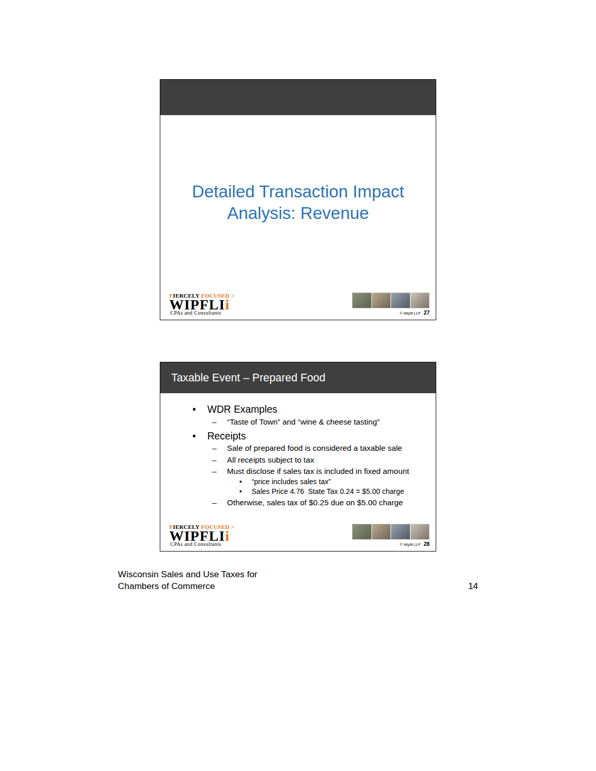Detailed Transaction Impact Analysis: Revenue
FIERCELY FOCUSED >
WIPFLIi
CPAs and Consultants
© Wipfli LLP 27
Taxable Event – Prepared Food
WDR Examples
“Taste of Town” and “wine & cheese tasting”
Receipts
Sale of prepared food is considered a taxable sale
All receipts subject to tax
Must disclose if sales tax is included in fixed amount
“price includes sales tax”
Sales Price 4.76 State Tax 0.24 = $5.00 charge
Otherwise, sales tax of $0.25 due on $5.00 charge
FIERCELY FOCUSED >
WIPFLIi
CPAs and Consultants
© Wipfli LLP 28
Wisconsin Sales and Use Taxes for
Chambers of Commerce
14